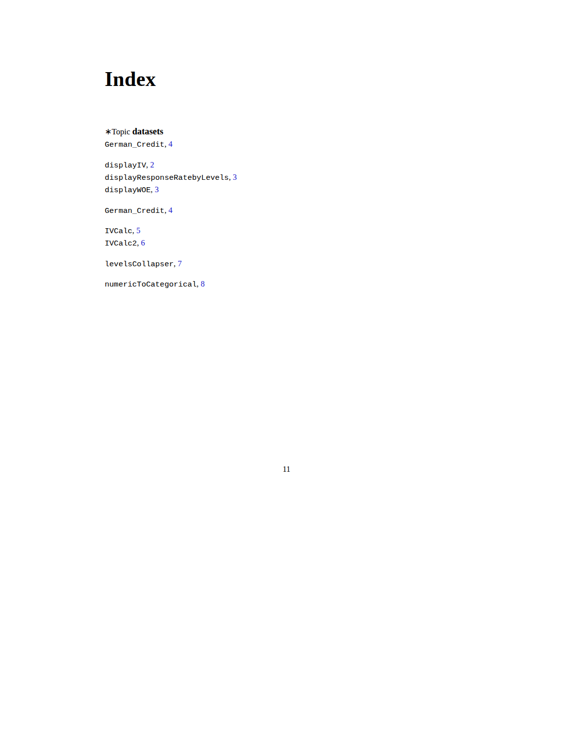Index
∗Topic datasets
German_Credit, 4
displayIV, 2
displayResponseRatebyLevels, 3
displayWOE, 3
German_Credit, 4
IVCalc, 5
IVCalc2, 6
levelsCollapser, 7
numericToCategorical, 8
11